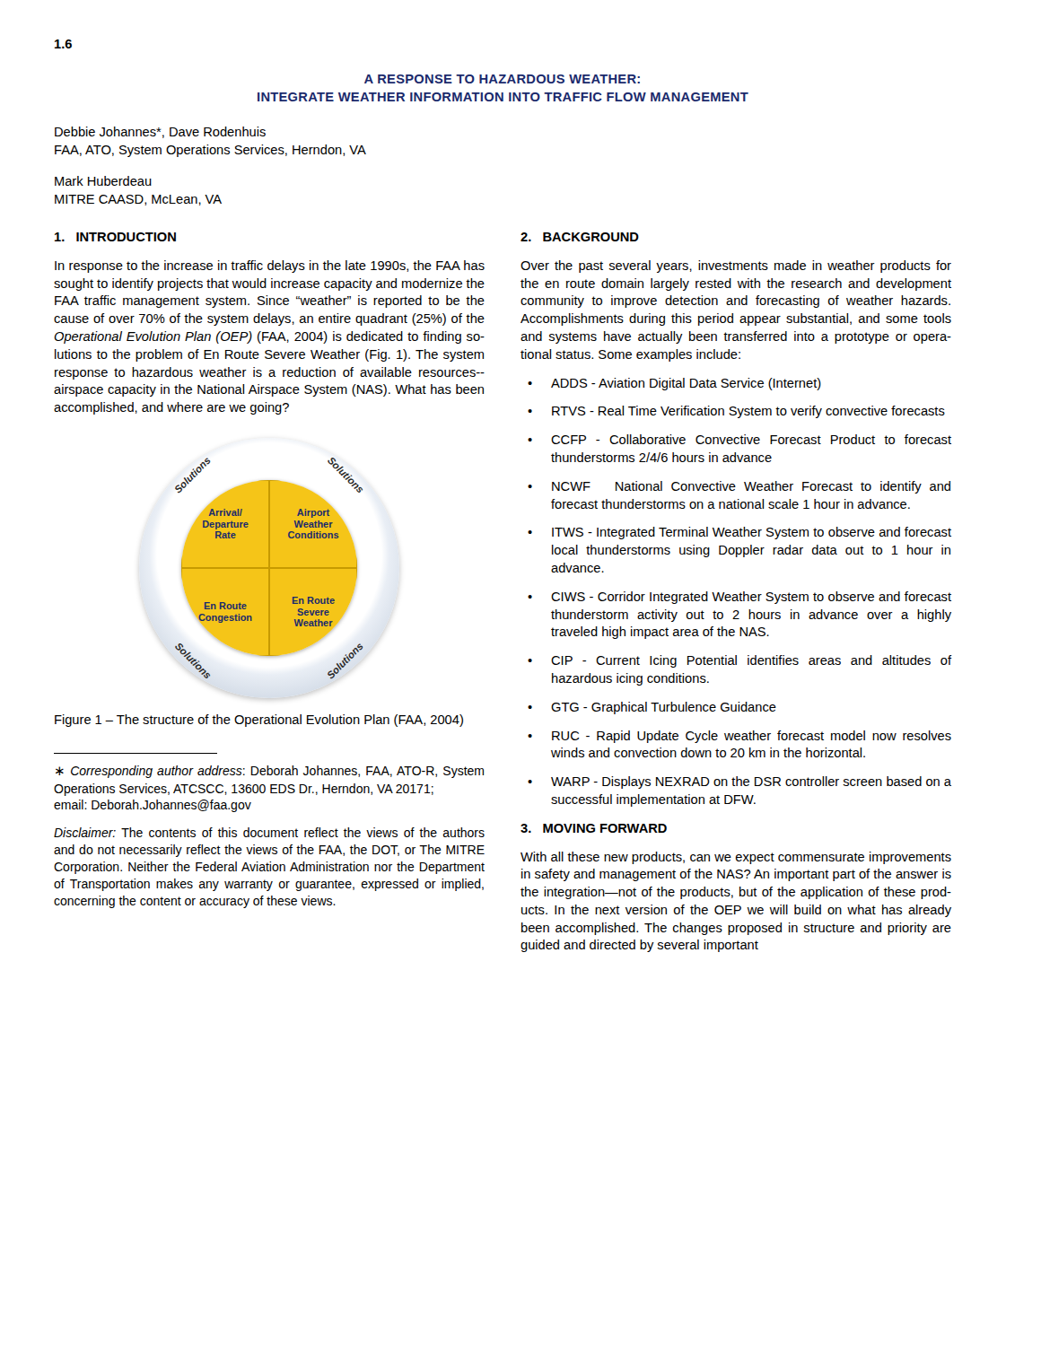1.6
A RESPONSE TO HAZARDOUS WEATHER:
INTEGRATE WEATHER INFORMATION INTO TRAFFIC FLOW MANAGEMENT
Debbie Johannes*, Dave Rodenhuis
FAA, ATO, System Operations Services, Herndon, VA
Mark Huberdeau
MITRE CAASD, McLean, VA
1. INTRODUCTION
In response to the increase in traffic delays in the late 1990s, the FAA has sought to identify projects that would increase capacity and modernize the FAA traffic management system. Since “weather” is reported to be the cause of over 70% of the system delays, an entire quadrant (25%) of the Operational Evolution Plan (OEP) (FAA, 2004) is dedicated to finding solutions to the problem of En Route Severe Weather (Fig. 1). The system response to hazardous weather is a reduction of available resources--airspace capacity in the National Airspace System (NAS). What has been accomplished, and where are we going?
Solutions Solutions Solutions Solutions
Arrival/
Departure
Rate
Airport
Weather
Conditions
En Route
Congestion
En Route
Severe
Weather
Figure 1 – The structure of the Operational Evolution Plan (FAA, 2004)
∗ Corresponding author address: Deborah Johannes, FAA, ATO-R, System Operations Services, ATCSCC, 13600 EDS Dr., Herndon, VA 20171;
email: Deborah.Johannes@faa.gov
Disclaimer: The contents of this document reflect the views of the authors and do not necessarily reflect the views of the FAA, the DOT, or The MITRE Corporation. Neither the Federal Aviation Administration nor the Department of Transportation makes any warranty or guarantee, expressed or implied, concerning the content or accuracy of these views.
2. BACKGROUND
Over the past several years, investments made in weather products for the en route domain largely rested with the research and development community to improve detection and forecasting of weather hazards. Accomplishments during this period appear substantial, and some tools and systems have actually been transferred into a prototype or operational status. Some examples include:
ADDS - Aviation Digital Data Service (Internet)
RTVS - Real Time Verification System to verify convective forecasts
CCFP - Collaborative Convective Forecast Product to forecast thunderstorms 2/4/6 hours in advance
NCWF National Convective Weather Forecast to identify and forecast thunderstorms on a national scale 1 hour in advance.
ITWS - Integrated Terminal Weather System to observe and forecast local thunderstorms using Doppler radar data out to 1 hour in advance.
CIWS - Corridor Integrated Weather System to observe and forecast thunderstorm activity out to 2 hours in advance over a highly traveled high impact area of the NAS.
CIP - Current Icing Potential identifies areas and altitudes of hazardous icing conditions.
GTG - Graphical Turbulence Guidance
RUC - Rapid Update Cycle weather forecast model now resolves winds and convection down to 20 km in the horizontal.
WARP - Displays NEXRAD on the DSR controller screen based on a successful implementation at DFW.
3. MOVING FORWARD
With all these new products, can we expect commensurate improvements in safety and management of the NAS? An important part of the answer is the integration—not of the products, but of the application of these products. In the next version of the OEP we will build on what has already been accomplished. The changes proposed in structure and priority are guided and directed by several important